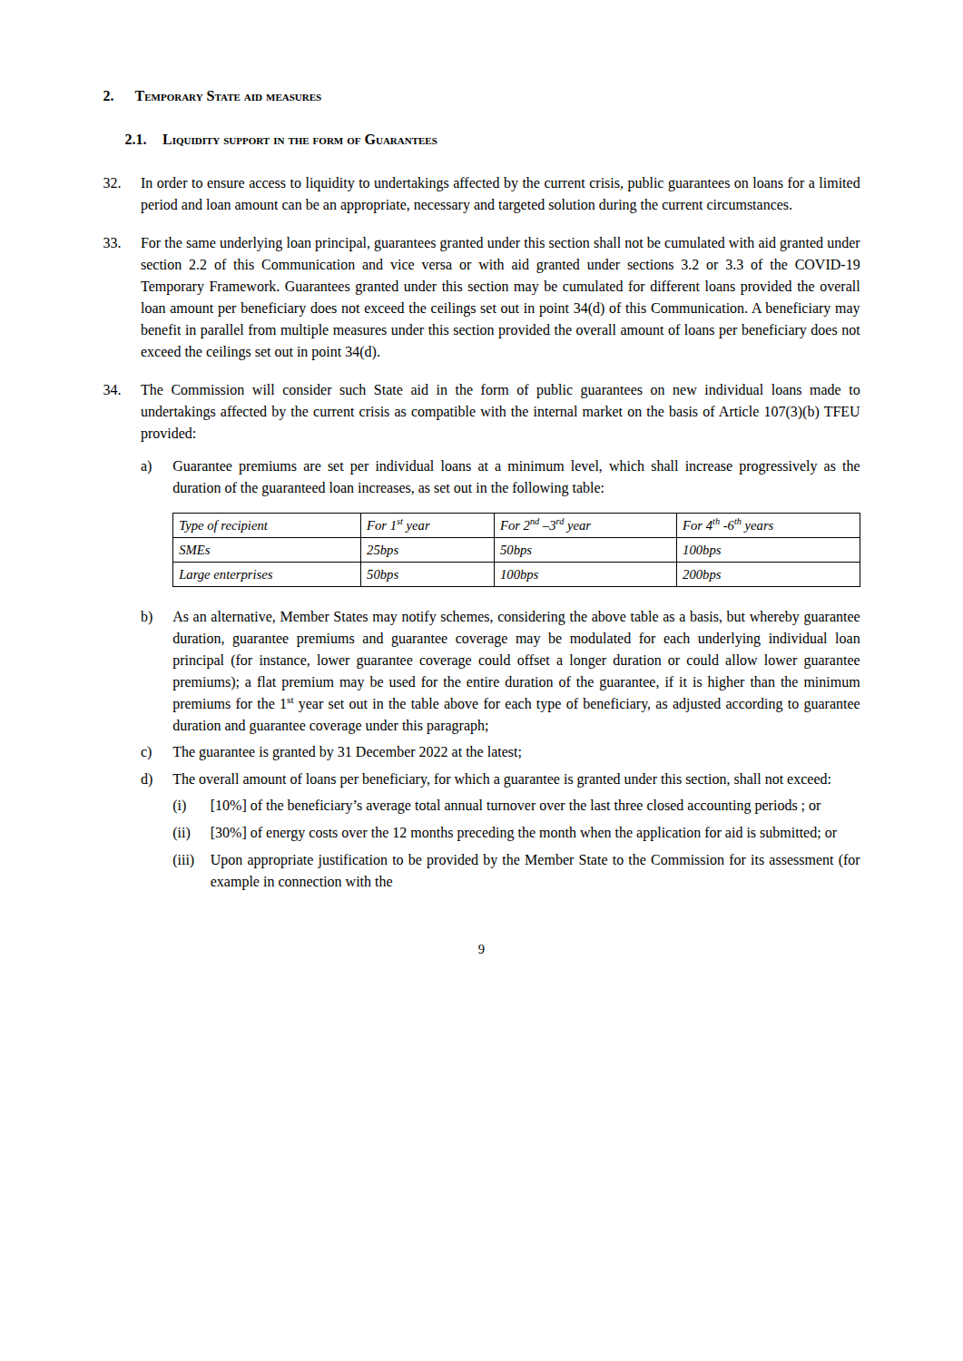2. Temporary State aid measures
2.1. Liquidity support in the form of Guarantees
32. In order to ensure access to liquidity to undertakings affected by the current crisis, public guarantees on loans for a limited period and loan amount can be an appropriate, necessary and targeted solution during the current circumstances.
33. For the same underlying loan principal, guarantees granted under this section shall not be cumulated with aid granted under section 2.2 of this Communication and vice versa or with aid granted under sections 3.2 or 3.3 of the COVID-19 Temporary Framework. Guarantees granted under this section may be cumulated for different loans provided the overall loan amount per beneficiary does not exceed the ceilings set out in point 34(d) of this Communication. A beneficiary may benefit in parallel from multiple measures under this section provided the overall amount of loans per beneficiary does not exceed the ceilings set out in point 34(d).
34. The Commission will consider such State aid in the form of public guarantees on new individual loans made to undertakings affected by the current crisis as compatible with the internal market on the basis of Article 107(3)(b) TFEU provided:
a) Guarantee premiums are set per individual loans at a minimum level, which shall increase progressively as the duration of the guaranteed loan increases, as set out in the following table:
| Type of recipient | For 1 st year | For 2 nd –3 rd year | For 4 th -6 th years |
| SMEs | 25bps | 50bps | 100bps |
| Large enterprises | 50bps | 100bps | 200bps |
b) As an alternative, Member States may notify schemes, considering the above table as a basis, but whereby guarantee duration, guarantee premiums and guarantee coverage may be modulated for each underlying individual loan principal (for instance, lower guarantee coverage could offset a longer duration or could allow lower guarantee premiums); a flat premium may be used for the entire duration of the guarantee, if it is higher than the minimum premiums for the 1st year set out in the table above for each type of beneficiary, as adjusted according to guarantee duration and guarantee coverage under this paragraph;
c) The guarantee is granted by 31 December 2022 at the latest;
d) The overall amount of loans per beneficiary, for which a guarantee is granted under this section, shall not exceed:
(i) [10%] of the beneficiary’s average total annual turnover over the last three closed accounting periods ; or
(ii) [30%] of energy costs over the 12 months preceding the month when the application for aid is submitted; or
(iii) Upon appropriate justification to be provided by the Member State to the Commission for its assessment (for example in connection with the
9